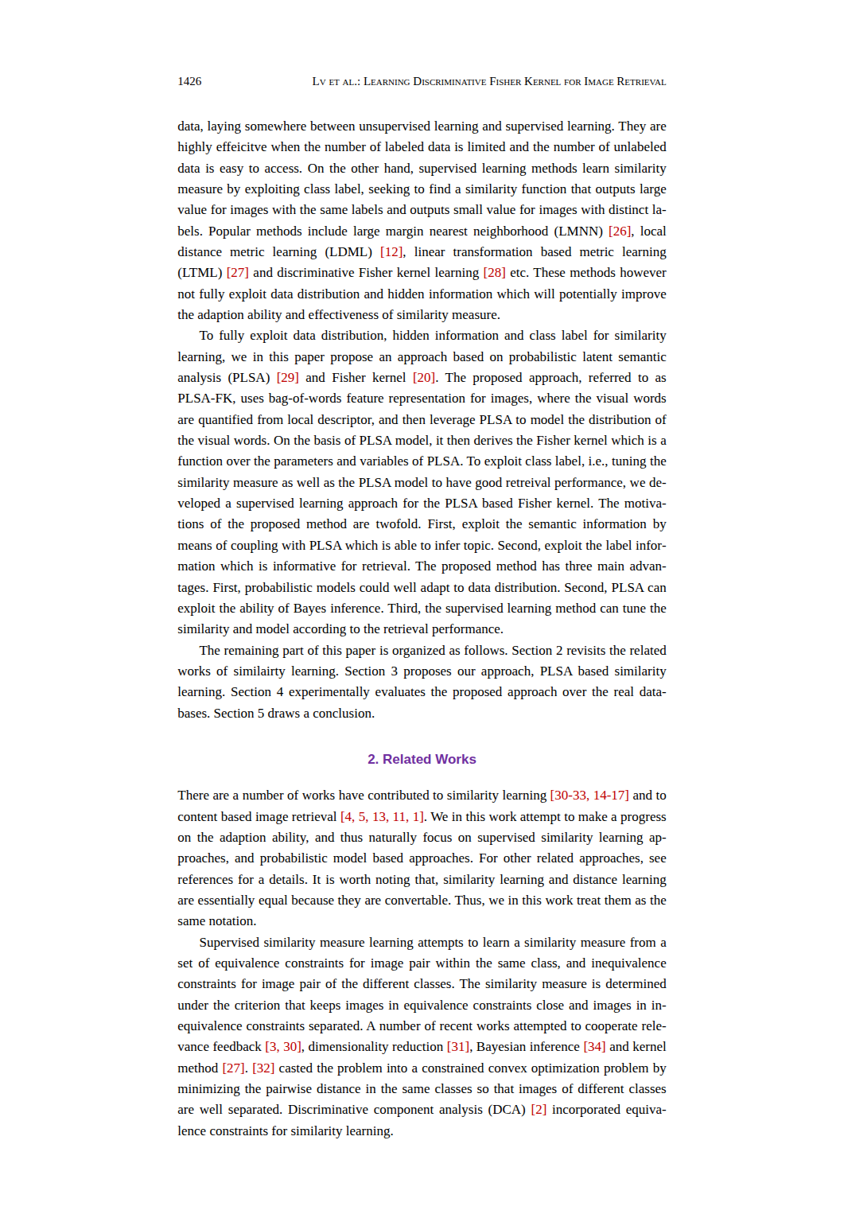1426 Lv et al.: Learning Discriminative Fisher Kernel for Image Retrieval
data, laying somewhere between unsupervised learning and supervised learning. They are highly effeicitve when the number of labeled data is limited and the number of unlabeled data is easy to access. On the other hand, supervised learning methods learn similarity measure by exploiting class label, seeking to find a similarity function that outputs large value for images with the same labels and outputs small value for images with distinct labels. Popular methods include large margin nearest neighborhood (LMNN) [26], local distance metric learning (LDML) [12], linear transformation based metric learning (LTML) [27] and discriminative Fisher kernel learning [28] etc. These methods however not fully exploit data distribution and hidden information which will potentially improve the adaption ability and effectiveness of similarity measure.
To fully exploit data distribution, hidden information and class label for similarity learning, we in this paper propose an approach based on probabilistic latent semantic analysis (PLSA) [29] and Fisher kernel [20]. The proposed approach, referred to as PLSA-FK, uses bag-of-words feature representation for images, where the visual words are quantified from local descriptor, and then leverage PLSA to model the distribution of the visual words. On the basis of PLSA model, it then derives the Fisher kernel which is a function over the parameters and variables of PLSA. To exploit class label, i.e., tuning the similarity measure as well as the PLSA model to have good retreival performance, we developed a supervised learning approach for the PLSA based Fisher kernel. The motivations of the proposed method are twofold. First, exploit the semantic information by means of coupling with PLSA which is able to infer topic. Second, exploit the label information which is informative for retrieval. The proposed method has three main advantages. First, probabilistic models could well adapt to data distribution. Second, PLSA can exploit the ability of Bayes inference. Third, the supervised learning method can tune the similarity and model according to the retrieval performance.
The remaining part of this paper is organized as follows. Section 2 revisits the related works of similairty learning. Section 3 proposes our approach, PLSA based similarity learning. Section 4 experimentally evaluates the proposed approach over the real databases. Section 5 draws a conclusion.
2. Related Works
There are a number of works have contributed to similarity learning [30-33, 14-17] and to content based image retrieval [4, 5, 13, 11, 1]. We in this work attempt to make a progress on the adaption ability, and thus naturally focus on supervised similarity learning approaches, and probabilistic model based approaches. For other related approaches, see references for a details. It is worth noting that, similarity learning and distance learning are essentially equal because they are convertable. Thus, we in this work treat them as the same notation.
Supervised similarity measure learning attempts to learn a similarity measure from a set of equivalence constraints for image pair within the same class, and inequivalence constraints for image pair of the different classes. The similarity measure is determined under the criterion that keeps images in equivalence constraints close and images in inequivalence constraints separated. A number of recent works attempted to cooperate relevance feedback [3, 30], dimensionality reduction [31], Bayesian inference [34] and kernel method [27]. [32] casted the problem into a constrained convex optimization problem by minimizing the pairwise distance in the same classes so that images of different classes are well separated. Discriminative component analysis (DCA) [2] incorporated equivalence constraints for similarity learning.